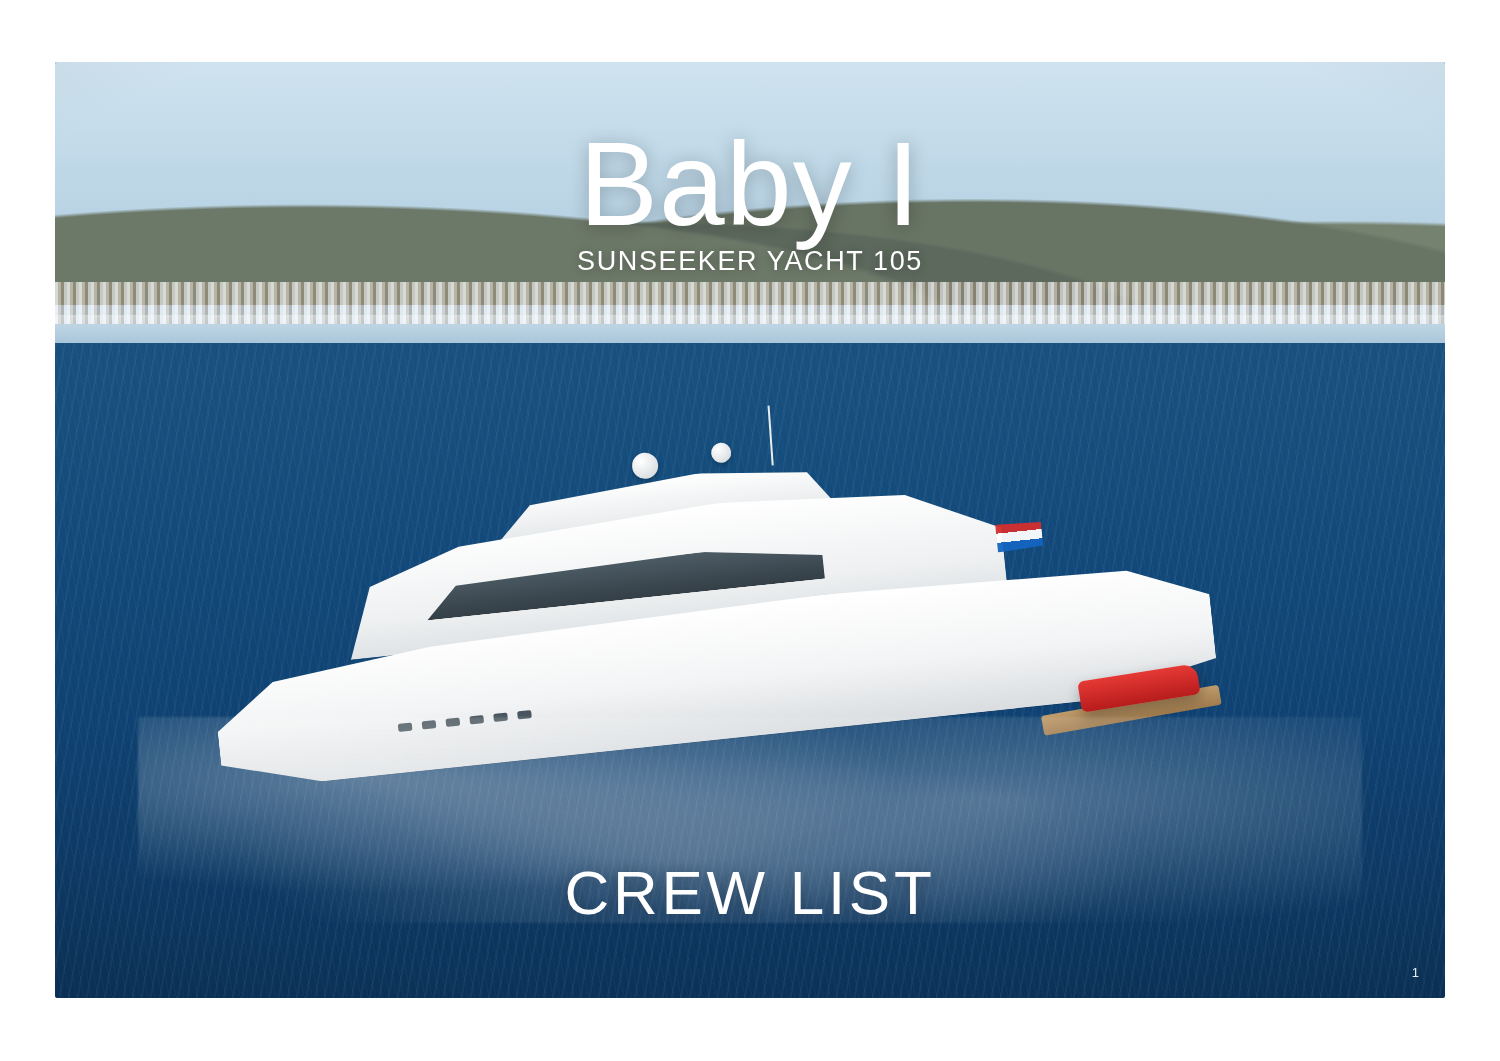Baby I
SUNSEEKER YACHT 105
CREW LIST
1